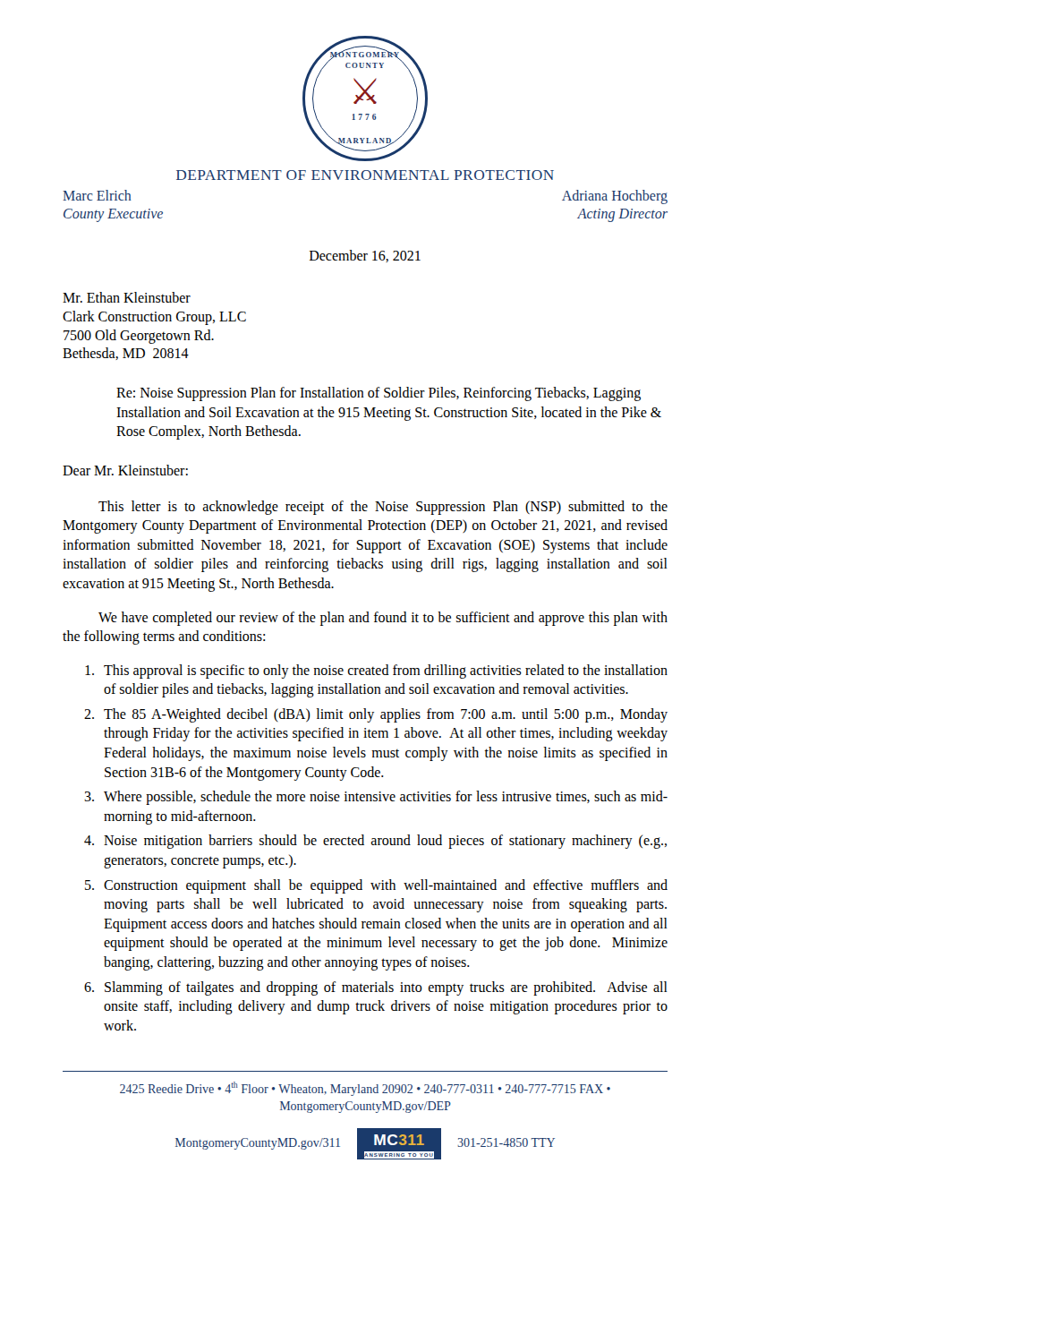MONTGOMERY COUNTY ⚔ 1776 MARYLAND
DEPARTMENT OF ENVIRONMENTAL PROTECTION
Marc Elrich
County Executive
Adriana Hochberg
Acting Director
December 16, 2021
Mr. Ethan Kleinstuber
Clark Construction Group, LLC
7500 Old Georgetown Rd.
Bethesda, MD 20814
Re: Noise Suppression Plan for Installation of Soldier Piles, Reinforcing Tiebacks, Lagging Installation and Soil Excavation at the 915 Meeting St. Construction Site, located in the Pike & Rose Complex, North Bethesda.
Dear Mr. Kleinstuber:
This letter is to acknowledge receipt of the Noise Suppression Plan (NSP) submitted to the Montgomery County Department of Environmental Protection (DEP) on October 21, 2021, and revised information submitted November 18, 2021, for Support of Excavation (SOE) Systems that include installation of soldier piles and reinforcing tiebacks using drill rigs, lagging installation and soil excavation at 915 Meeting St., North Bethesda.
We have completed our review of the plan and found it to be sufficient and approve this plan with the following terms and conditions:
This approval is specific to only the noise created from drilling activities related to the installation of soldier piles and tiebacks, lagging installation and soil excavation and removal activities.
The 85 A-Weighted decibel (dBA) limit only applies from 7:00 a.m. until 5:00 p.m., Monday through Friday for the activities specified in item 1 above. At all other times, including weekday Federal holidays, the maximum noise levels must comply with the noise limits as specified in Section 31B-6 of the Montgomery County Code.
Where possible, schedule the more noise intensive activities for less intrusive times, such as mid-morning to mid-afternoon.
Noise mitigation barriers should be erected around loud pieces of stationary machinery (e.g., generators, concrete pumps, etc.).
Construction equipment shall be equipped with well-maintained and effective mufflers and moving parts shall be well lubricated to avoid unnecessary noise from squeaking parts. Equipment access doors and hatches should remain closed when the units are in operation and all equipment should be operated at the minimum level necessary to get the job done. Minimize banging, clattering, buzzing and other annoying types of noises.
Slamming of tailgates and dropping of materials into empty trucks are prohibited. Advise all onsite staff, including delivery and dump truck drivers of noise mitigation procedures prior to work.
2425 Reedie Drive • 4th Floor • Wheaton, Maryland 20902 • 240-777-0311 • 240-777-7715 FAX • MontgomeryCountyMD.gov/DEP
MontgomeryCountyMD.gov/311 MC 311 ANSWERING TO YOU 301-251-4850 TTY